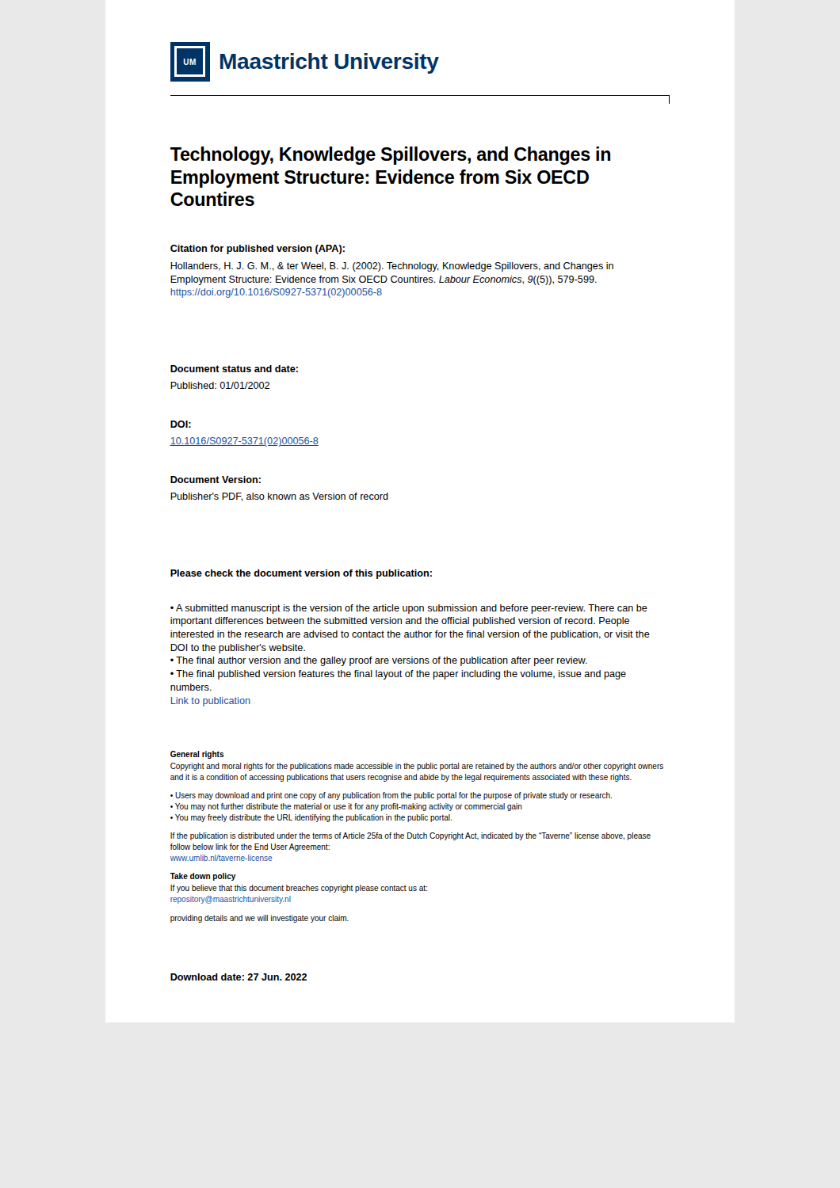Maastricht University
Technology, Knowledge Spillovers, and Changes in
Employment Structure: Evidence from Six OECD
Countires
Citation for published version (APA):
Hollanders, H. J. G. M., & ter Weel, B. J. (2002). Technology, Knowledge Spillovers, and Changes in Employment Structure: Evidence from Six OECD Countires. Labour Economics, 9((5)), 579-599. https://doi.org/10.1016/S0927-5371(02)00056-8
Document status and date:
Published: 01/01/2002
DOI:
10.1016/S0927-5371(02)00056-8
Document Version:
Publisher's PDF, also known as Version of record
Please check the document version of this publication:
• A submitted manuscript is the version of the article upon submission and before peer-review. There can be important differences between the submitted version and the official published version of record. People interested in the research are advised to contact the author for the final version of the publication, or visit the DOI to the publisher's website.
• The final author version and the galley proof are versions of the publication after peer review.
• The final published version features the final layout of the paper including the volume, issue and page numbers.
Link to publication
General rights
Copyright and moral rights for the publications made accessible in the public portal are retained by the authors and/or other copyright owners and it is a condition of accessing publications that users recognise and abide by the legal requirements associated with these rights.
• Users may download and print one copy of any publication from the public portal for the purpose of private study or research.
• You may not further distribute the material or use it for any profit-making activity or commercial gain
• You may freely distribute the URL identifying the publication in the public portal.
If the publication is distributed under the terms of Article 25fa of the Dutch Copyright Act, indicated by the “Taverne” license above, please follow below link for the End User Agreement:
www.umlib.nl/taverne-license
Take down policy
If you believe that this document breaches copyright please contact us at:
repository@maastrichtuniversity.nl
providing details and we will investigate your claim.
Download date: 27 Jun. 2022